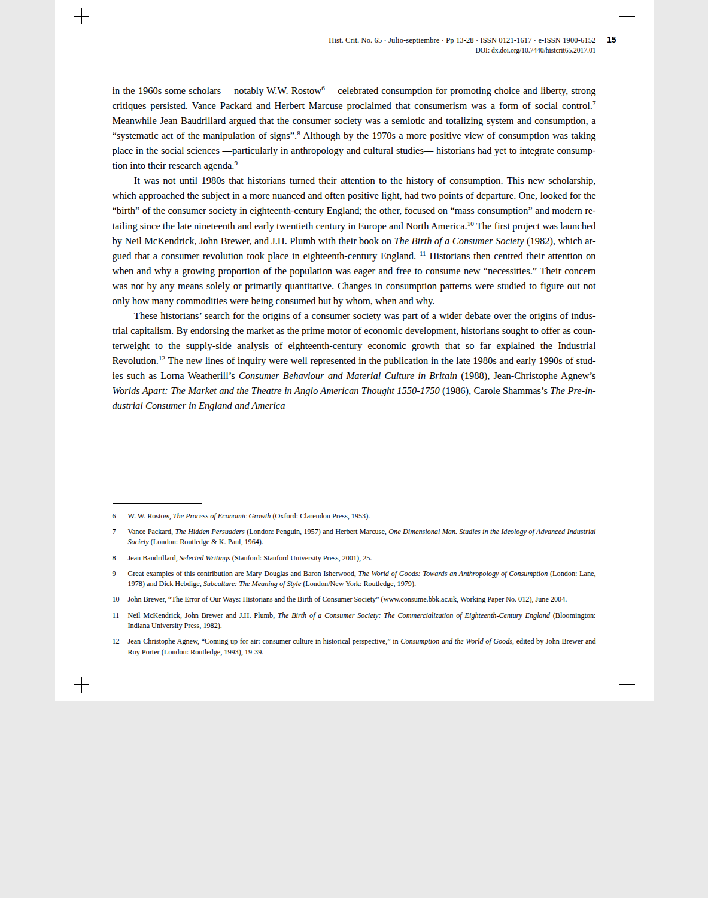Hist. Crit. No. 65 · Julio-septiembre · Pp 13-28 · ISSN 0121-1617 · e-ISSN 1900-6152
DOI: dx.doi.org/10.7440/histcrit65.2017.01
15
in the 1960s some scholars —notably W.W. Rostow6— celebrated consumption for promoting choice and liberty, strong critiques persisted. Vance Packard and Herbert Marcuse proclaimed that consumerism was a form of social control.7 Meanwhile Jean Baudrillard argued that the consumer society was a semiotic and totalizing system and consumption, a “systematic act of the manipulation of signs”.8 Although by the 1970s a more positive view of consumption was taking place in the social sciences —particularly in anthropology and cultural studies— historians had yet to integrate consumption into their research agenda.9
It was not until 1980s that historians turned their attention to the history of consumption. This new scholarship, which approached the subject in a more nuanced and often positive light, had two points of departure. One, looked for the “birth” of the consumer society in eighteenth-century England; the other, focused on “mass consumption” and modern retailing since the late nineteenth and early twentieth century in Europe and North America.10 The first project was launched by Neil McKendrick, John Brewer, and J.H. Plumb with their book on The Birth of a Consumer Society (1982), which argued that a consumer revolution took place in eighteenth-century England. 11 Historians then centred their attention on when and why a growing proportion of the population was eager and free to consume new “necessities.” Their concern was not by any means solely or primarily quantitative. Changes in consumption patterns were studied to figure out not only how many commodities were being consumed but by whom, when and why.
These historians’ search for the origins of a consumer society was part of a wider debate over the origins of industrial capitalism. By endorsing the market as the prime motor of economic development, historians sought to offer as counterweight to the supply-side analysis of eighteenth-century economic growth that so far explained the Industrial Revolution.12 The new lines of inquiry were well represented in the publication in the late 1980s and early 1990s of studies such as Lorna Weatherill’s Consumer Behaviour and Material Culture in Britain (1988), Jean-Christophe Agnew’s Worlds Apart: The Market and the Theatre in Anglo American Thought 1550-1750 (1986), Carole Shammas’s The Pre-industrial Consumer in England and America
6 W. W. Rostow, The Process of Economic Growth (Oxford: Clarendon Press, 1953).
7 Vance Packard, The Hidden Persuaders (London: Penguin, 1957) and Herbert Marcuse, One Dimensional Man. Studies in the Ideology of Advanced Industrial Society (London: Routledge & K. Paul, 1964).
8 Jean Baudrillard, Selected Writings (Stanford: Stanford University Press, 2001), 25.
9 Great examples of this contribution are Mary Douglas and Baron Isherwood, The World of Goods: Towards an Anthropology of Consumption (London: Lane, 1978) and Dick Hebdige, Subculture: The Meaning of Style (London/New York: Routledge, 1979).
10 John Brewer, “The Error of Our Ways: Historians and the Birth of Consumer Society” (www.consume.bbk.ac.uk, Working Paper No. 012), June 2004.
11 Neil McKendrick, John Brewer and J.H. Plumb, The Birth of a Consumer Society: The Commercialization of Eighteenth-Century England (Bloomington: Indiana University Press, 1982).
12 Jean-Christophe Agnew, “Coming up for air: consumer culture in historical perspective,” in Consumption and the World of Goods, edited by John Brewer and Roy Porter (London: Routledge, 1993), 19-39.